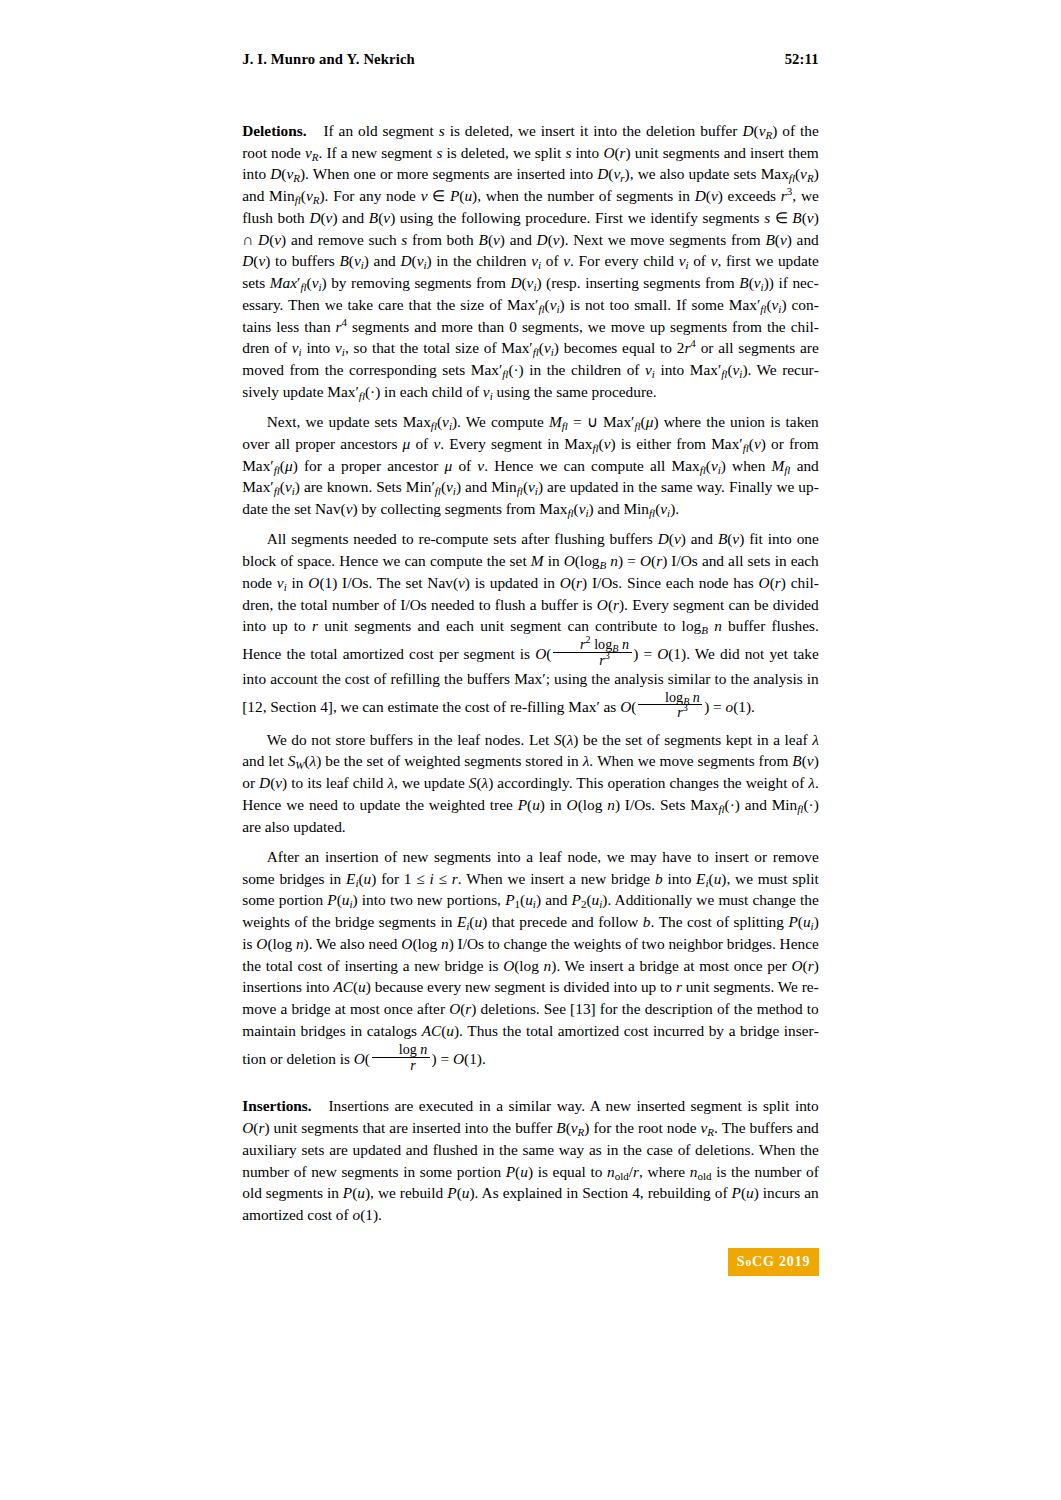J. I. Munro and Y. Nekrich 52:11
Deletions. If an old segment s is deleted, we insert it into the deletion buffer D(νR) of the root node νR. If a new segment s is deleted, we split s into O(r) unit segments and insert them into D(νR). When one or more segments are inserted into D(νr), we also update sets Maxfl(νR) and Minfl(νR). For any node ν ∈ P(u), when the number of segments in D(ν) exceeds r3, we flush both D(ν) and B(ν) using the following procedure. First we identify segments s ∈ B(ν) ∩ D(ν) and remove such s from both B(ν) and D(ν). Next we move segments from B(ν) and D(ν) to buffers B(νi) and D(νi) in the children νi of ν. For every child νi of ν, first we update sets Max′fl(νi) by removing segments from D(νi) (resp. inserting segments from B(νi)) if necessary. Then we take care that the size of Max′fl(νi) is not too small. If some Max′fl(νi) contains less than r4 segments and more than 0 segments, we move up segments from the children of νi into νi, so that the total size of Max′fl(νi) becomes equal to 2r4 or all segments are moved from the corresponding sets Max′fl(·) in the children of νi into Max′fl(νi). We recursively update Max′fl(·) in each child of νi using the same procedure.
Next, we update sets Maxfl(νi). We compute Mfl = ∪ Max′fl(μ) where the union is taken over all proper ancestors μ of ν. Every segment in Maxfl(ν) is either from Max′fl(ν) or from Max′fl(μ) for a proper ancestor μ of ν. Hence we can compute all Maxfl(νi) when Mfl and Max′fl(νi) are known. Sets Min′fl(νi) and Minfl(νi) are updated in the same way. Finally we update the set Nav(ν) by collecting segments from Maxfl(νi) and Minfl(νi).
All segments needed to re-compute sets after flushing buffers D(ν) and B(ν) fit into one block of space. Hence we can compute the set M in O(logB n) = O(r) I/Os and all sets in each node νi in O(1) I/Os. The set Nav(ν) is updated in O(r) I/Os. Since each node has O(r) children, the total number of I/Os needed to flush a buffer is O(r). Every segment can be divided into up to r unit segments and each unit segment can contribute to logB n buffer flushes. Hence the total amortized cost per segment is O(r2 logB n r3) = O(1). We did not yet take into account the cost of refilling the buffers Max′; using the analysis similar to the analysis in [12, Section 4], we can estimate the cost of re-filling Max′ as O(logB n r3) = o(1).
We do not store buffers in the leaf nodes. Let S(λ) be the set of segments kept in a leaf λ and let SW(λ) be the set of weighted segments stored in λ. When we move segments from B(ν) or D(ν) to its leaf child λ, we update S(λ) accordingly. This operation changes the weight of λ. Hence we need to update the weighted tree P(u) in O(log n) I/Os. Sets Maxfl(·) and Minfl(·) are also updated.
After an insertion of new segments into a leaf node, we may have to insert or remove some bridges in Ei(u) for 1 ≤ i ≤ r. When we insert a new bridge b into Ei(u), we must split some portion P(ui) into two new portions, P1(ui) and P2(ui). Additionally we must change the weights of the bridge segments in Ei(u) that precede and follow b. The cost of splitting P(ui) is O(log n). We also need O(log n) I/Os to change the weights of two neighbor bridges. Hence the total cost of inserting a new bridge is O(log n). We insert a bridge at most once per O(r) insertions into AC(u) because every new segment is divided into up to r unit segments. We remove a bridge at most once after O(r) deletions. See [13] for the description of the method to maintain bridges in catalogs AC(u). Thus the total amortized cost incurred by a bridge insertion or deletion is O(log n r) = O(1).
Insertions. Insertions are executed in a similar way. A new inserted segment is split into O(r) unit segments that are inserted into the buffer B(νR) for the root node νR. The buffers and auxiliary sets are updated and flushed in the same way as in the case of deletions. When the number of new segments in some portion P(u) is equal to nold/r, where nold is the number of old segments in P(u), we rebuild P(u). As explained in Section 4, rebuilding of P(u) incurs an amortized cost of o(1).
So CG 2019